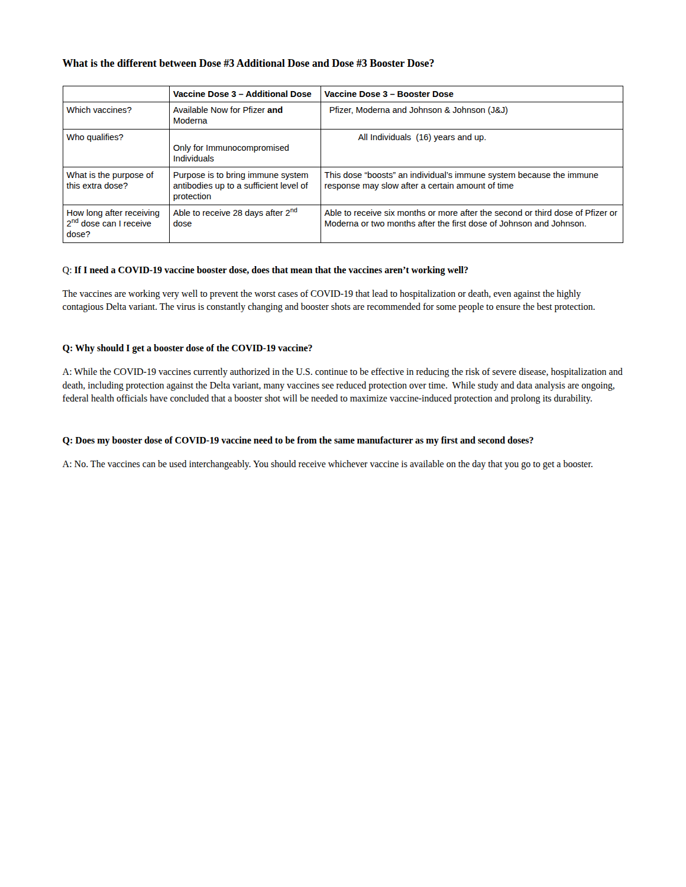What is the different between Dose #3 Additional Dose and Dose #3 Booster Dose?
| | Vaccine Dose 3 – Additional Dose | Vaccine Dose 3 – Booster Dose |
| Which vaccines? | Available Now for Pfizer and Moderna | Pfizer, Moderna and Johnson & Johnson (J&J) |
| Who qualifies? | Only for Immunocompromised Individuals | All Individuals (16) years and up. |
| What is the purpose of this extra dose? | Purpose is to bring immune system antibodies up to a sufficient level of protection | This dose “boosts” an individual’s immune system because the immune response may slow after a certain amount of time |
| How long after receiving 2 nd dose can I receive dose? | Able to receive 28 days after 2 nd dose | Able to receive six months or more after the second or third dose of Pfizer or Moderna or two months after the first dose of Johnson and Johnson. |
Q: If I need a COVID-19 vaccine booster dose, does that mean that the vaccines aren’t working well?
The vaccines are working very well to prevent the worst cases of COVID-19 that lead to hospitalization or death, even against the highly contagious Delta variant. The virus is constantly changing and booster shots are recommended for some people to ensure the best protection.
Q: Why should I get a booster dose of the COVID-19 vaccine?
A: While the COVID-19 vaccines currently authorized in the U.S. continue to be effective in reducing the risk of severe disease, hospitalization and death, including protection against the Delta variant, many vaccines see reduced protection over time. While study and data analysis are ongoing, federal health officials have concluded that a booster shot will be needed to maximize vaccine-induced protection and prolong its durability.
Q: Does my booster dose of COVID-19 vaccine need to be from the same manufacturer as my first and second doses?
A: No. The vaccines can be used interchangeably. You should receive whichever vaccine is available on the day that you go to get a booster.